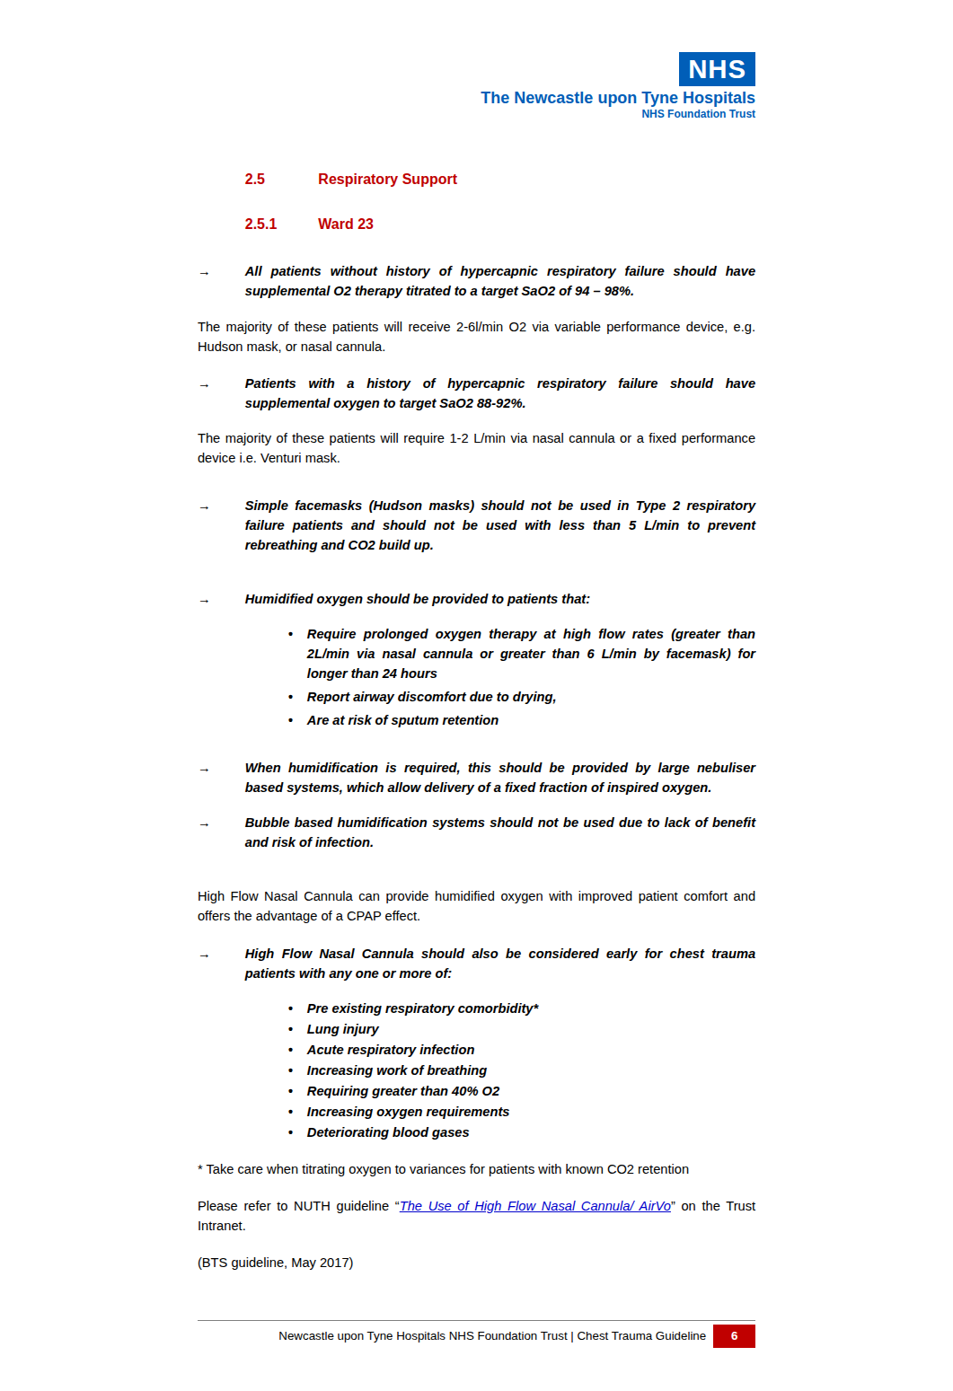NHS
The Newcastle upon Tyne Hospitals
NHS Foundation Trust
2.5 Respiratory Support
2.5.1 Ward 23
→
All patients without history of hypercapnic respiratory failure should have supplemental O2 therapy titrated to a target SaO2 of 94 – 98%.
The majority of these patients will receive 2-6l/min O2 via variable performance device, e.g. Hudson mask, or nasal cannula.
→
Patients with a history of hypercapnic respiratory failure should have supplemental oxygen to target SaO2 88-92%.
The majority of these patients will require 1-2 L/min via nasal cannula or a fixed performance device i.e. Venturi mask.
→
Simple facemasks (Hudson masks) should not be used in Type 2 respiratory failure patients and should not be used with less than 5 L/min to prevent rebreathing and CO2 build up.
→
Humidified oxygen should be provided to patients that:
Require prolonged oxygen therapy at high flow rates (greater than 2L/min via nasal cannula or greater than 6 L/min by facemask) for longer than 24 hours
Report airway discomfort due to drying,
Are at risk of sputum retention
→
When humidification is required, this should be provided by large nebuliser based systems, which allow delivery of a fixed fraction of inspired oxygen.
→
Bubble based humidification systems should not be used due to lack of benefit and risk of infection.
High Flow Nasal Cannula can provide humidified oxygen with improved patient comfort and offers the advantage of a CPAP effect.
→
High Flow Nasal Cannula should also be considered early for chest trauma patients with any one or more of:
Pre existing respiratory comorbidity*
Lung injury
Acute respiratory infection
Increasing work of breathing
Requiring greater than 40% O2
Increasing oxygen requirements
Deteriorating blood gases
* Take care when titrating oxygen to variances for patients with known CO2 retention
Please refer to NUTH guideline “The Use of High Flow Nasal Cannula/ AirVo” on the Trust Intranet.
(BTS guideline, May 2017)
Newcastle upon Tyne Hospitals NHS Foundation Trust | Chest Trauma Guideline
6